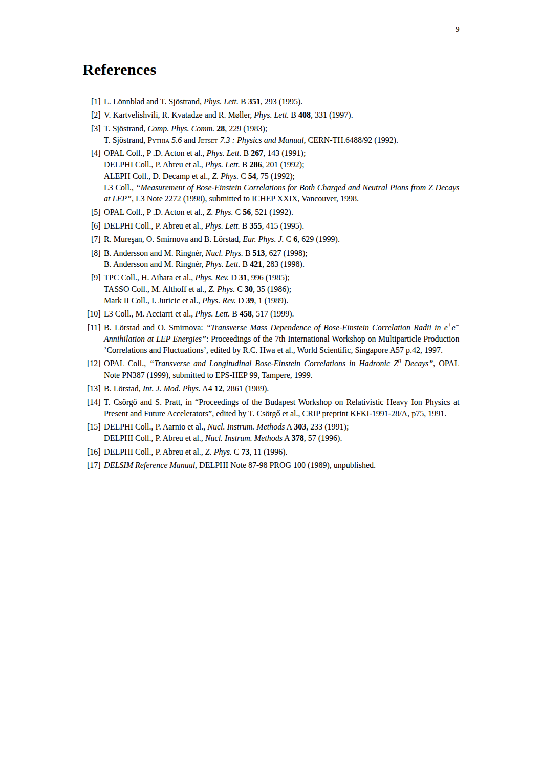9
References
[1] L. Lönnblad and T. Sjöstrand, Phys. Lett. B 351, 293 (1995).
[2] V. Kartvelishvili, R. Kvatadze and R. Møller, Phys. Lett. B 408, 331 (1997).
[3] T. Sjöstrand, Comp. Phys. Comm. 28, 229 (1983); T. Sjöstrand, Pythia 5.6 and Jetset 7.3 : Physics and Manual, CERN-TH.6488/92 (1992).
[4] OPAL Coll., P .D. Acton et al., Phys. Lett. B 267, 143 (1991); DELPHI Coll., P. Abreu et al., Phys. Lett. B 286, 201 (1992); ALEPH Coll., D. Decamp et al., Z. Phys. C 54, 75 (1992); L3 Coll., “Measurement of Bose-Einstein Correlations for Both Charged and Neutral Pions from Z Decays at LEP”, L3 Note 2272 (1998), submitted to ICHEP XXIX, Vancouver, 1998.
[5] OPAL Coll., P .D. Acton et al., Z. Phys. C 56, 521 (1992).
[6] DELPHI Coll., P. Abreu et al., Phys. Lett. B 355, 415 (1995).
[7] R. Mureşan, O. Smirnova and B. Lörstad, Eur. Phys. J. C 6, 629 (1999).
[8] B. Andersson and M. Ringnér, Nucl. Phys. B 513, 627 (1998); B. Andersson and M. Ringnér, Phys. Lett. B 421, 283 (1998).
[9] TPC Coll., H. Aihara et al., Phys. Rev. D 31, 996 (1985); TASSO Coll., M. Althoff et al., Z. Phys. C 30, 35 (1986); Mark II Coll., I. Juricic et al., Phys. Rev. D 39, 1 (1989).
[10] L3 Coll., M. Acciarri et al., Phys. Lett. B 458, 517 (1999).
[11] B. Lörstad and O. Smirnova: “Transverse Mass Dependence of Bose-Einstein Correlation Radii in e+e− Annihilation at LEP Energies”: Proceedings of the 7th International Workshop on Multiparticle Production ’Correlations and Fluctuations’, edited by R.C. Hwa et al., World Scientific, Singapore A57 p.42, 1997.
[12] OPAL Coll., “Transverse and Longitudinal Bose-Einstein Correlations in Hadronic Z0 Decays”, OPAL Note PN387 (1999), submitted to EPS-HEP 99, Tampere, 1999.
[13] B. Lörstad, Int. J. Mod. Phys. A4 12, 2861 (1989).
[14] T. Csörgő and S. Pratt, in “Proceedings of the Budapest Workshop on Relativistic Heavy Ion Physics at Present and Future Accelerators”, edited by T. Csörgő et al., CRIP preprint KFKI-1991-28/A, p75, 1991.
[15] DELPHI Coll., P. Aarnio et al., Nucl. Instrum. Methods A 303, 233 (1991); DELPHI Coll., P. Abreu et al., Nucl. Instrum. Methods A 378, 57 (1996).
[16] DELPHI Coll., P. Abreu et al., Z. Phys. C 73, 11 (1996).
[17] DELSIM Reference Manual, DELPHI Note 87-98 PROG 100 (1989), unpublished.